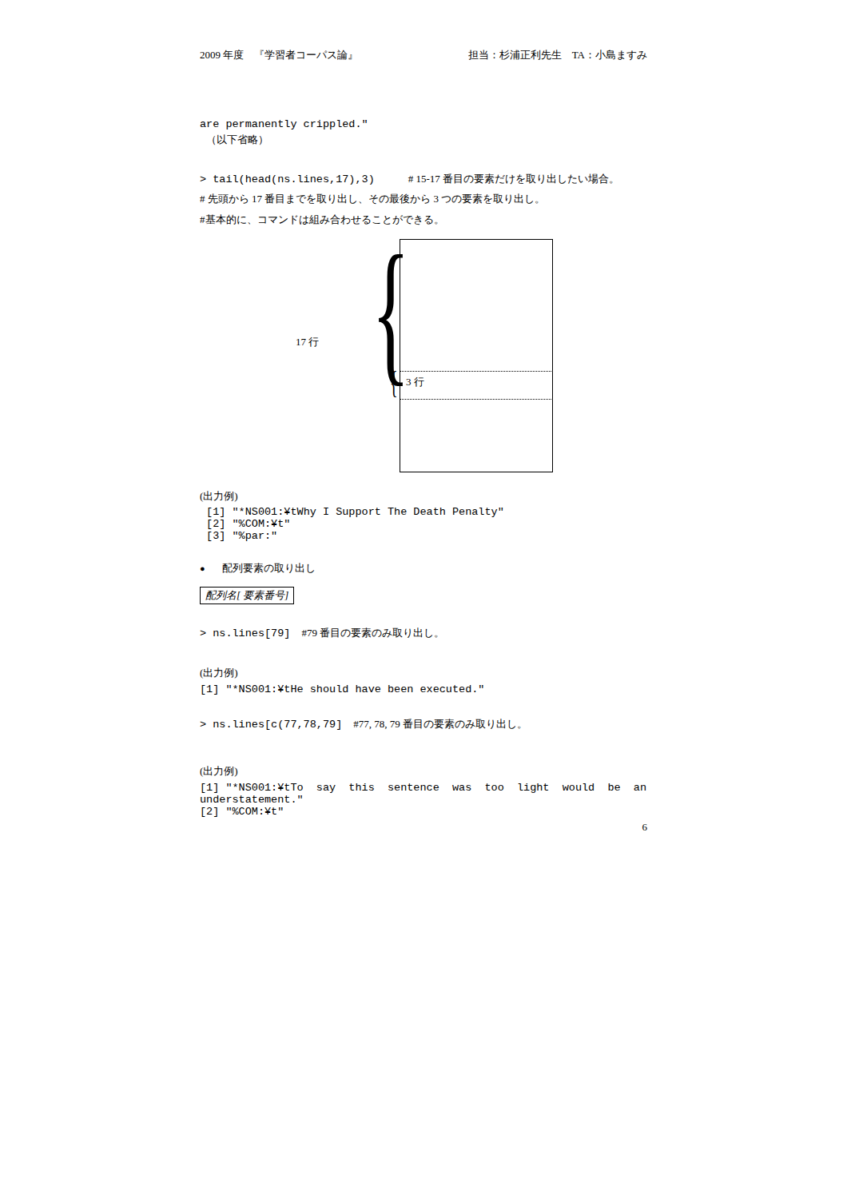2009 年度　『学習者コーパス論』
担当：杉浦正利先生　TA：小島ますみ
are permanently crippled."
（以下省略）
> tail(head(ns.lines,17),3)　　　# 15-17 番目の要素だけを取り出したい場合。
# 先頭から 17 番目までを取り出し、その最後から 3 つの要素を取り出し。
#基本的に、コマンドは組み合わせることができる。
{
17 行
{
3 行
(出力例)
[1] "*NS001:¥tWhy I Support The Death Penalty"
[2] "%COM:¥t"
[3] "%par:"
　配列要素の取り出し
配列名[ 要素番号]
> ns.lines[79]　#79 番目の要素のみ取り出し。
(出力例)
[1] "*NS001:¥tHe should have been executed."
> ns.lines[c(77,78,79]　#77, 78, 79 番目の要素のみ取り出し。
(出力例)
[1] "*NS001:¥tTo say this sentence was too light would be an
understatement."
[2] "%COM:¥t"
6